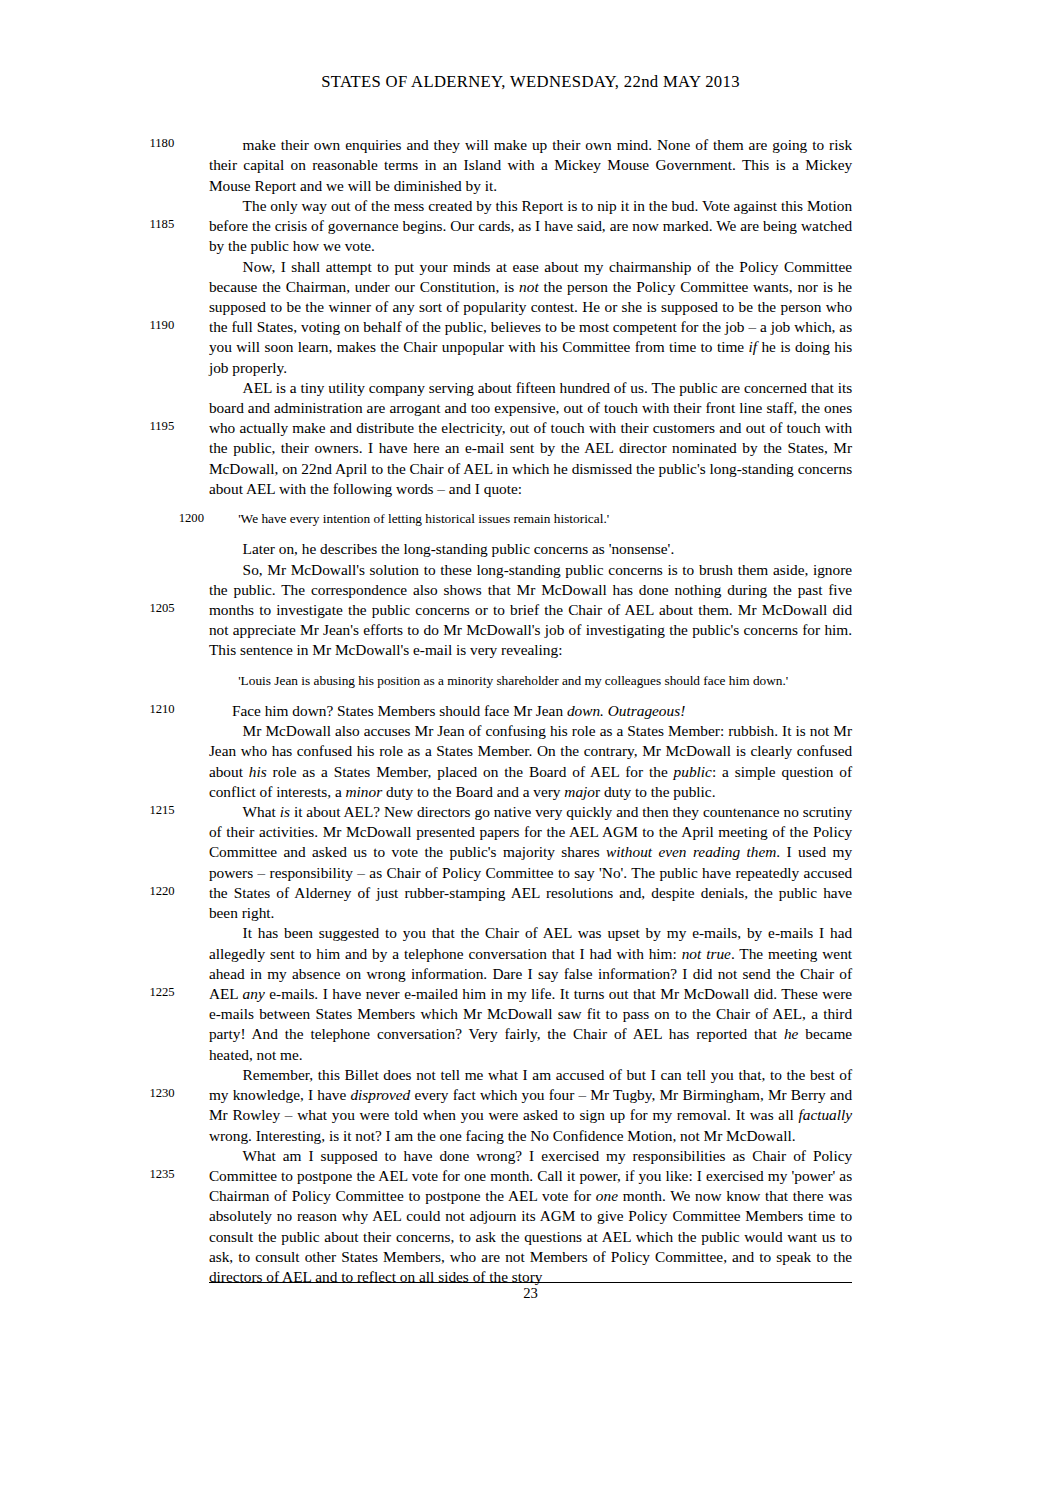STATES OF ALDERNEY, WEDNESDAY, 22nd MAY 2013
1180make their own enquiries and they will make up their own mind. None of them are going to risk their capital on reasonable terms in an Island with a Mickey Mouse Government. This is a Mickey Mouse Report and we will be diminished by it.
The only way out of the mess created by this Report is to nip it in the bud. Vote against this Motion before the crisis of governance begins. Our cards, as I have said, are now marked. We are 1185being watched by the public how we vote.
Now, I shall attempt to put your minds at ease about my chairmanship of the Policy Committee because the Chairman, under our Constitution, is not the person the Policy Committee wants, nor is he supposed to be the winner of any sort of popularity contest. He or she is supposed to be the person who the full States, voting on behalf of the public, believes to be most competent for the 1190job – a job which, as you will soon learn, makes the Chair unpopular with his Committee from time to time if he is doing his job properly.
AEL is a tiny utility company serving about fifteen hundred of us. The public are concerned that its board and administration are arrogant and too expensive, out of touch with their front line staff, the ones who actually make and distribute the electricity, out of touch with their customers 1195and out of touch with the public, their owners. I have here an e-mail sent by the AEL director nominated by the States, Mr McDowall, on 22nd April to the Chair of AEL in which he dismissed the public's long-standing concerns about AEL with the following words – and I quote:
1200'We have every intention of letting historical issues remain historical.'
Later on, he describes the long-standing public concerns as 'nonsense'.
So, Mr McDowall's solution to these long-standing public concerns is to brush them aside, ignore the public. The correspondence also shows that Mr McDowall has done nothing during the past five months to investigate the public concerns or to brief the Chair of AEL about them. Mr 1205 McDowall did not appreciate Mr Jean's efforts to do Mr McDowall's job of investigating the public's concerns for him. This sentence in Mr McDowall's e-mail is very revealing:
'Louis Jean is abusing his position as a minority shareholder and my colleagues should face him down.'
1210 Face him down? States Members should face Mr Jean down. Outrageous!
Mr McDowall also accuses Mr Jean of confusing his role as a States Member: rubbish. It is not Mr Jean who has confused his role as a States Member. On the contrary, Mr McDowall is clearly confused about his role as a States Member, placed on the Board of AEL for the public: a simple question of conflict of interests, a minor duty to the Board and a very major duty to the public.
1215 What is it about AEL? New directors go native very quickly and then they countenance no scrutiny of their activities. Mr McDowall presented papers for the AEL AGM to the April meeting of the Policy Committee and asked us to vote the public's majority shares without even reading them. I used my powers – responsibility – as Chair of Policy Committee to say 'No'. The public have repeatedly accused the States of Alderney of just rubber-stamping AEL resolutions and, 1220despite denials, the public have been right.
It has been suggested to you that the Chair of AEL was upset by my e-mails, by e-mails I had allegedly sent to him and by a telephone conversation that I had with him: not true. The meeting went ahead in my absence on wrong information. Dare I say false information? I did not send the Chair of AEL any e-mails. I have never e-mailed him in my life. It turns out that Mr McDowall 1225did. These were e-mails between States Members which Mr McDowall saw fit to pass on to the Chair of AEL, a third party! And the telephone conversation? Very fairly, the Chair of AEL has reported that he became heated, not me.
Remember, this Billet does not tell me what I am accused of but I can tell you that, to the best of my knowledge, I have disproved every fact which you four – Mr Tugby, Mr Birmingham, Mr 1230 Berry and Mr Rowley – what you were told when you were asked to sign up for my removal. It was all factually wrong. Interesting, is it not? I am the one facing the No Confidence Motion, not Mr McDowall.
What am I supposed to have done wrong? I exercised my responsibilities as Chair of Policy Committee to postpone the AEL vote for one month. Call it power, if you like: I exercised my 1235'power' as Chairman of Policy Committee to postpone the AEL vote for one month. We now know that there was absolutely no reason why AEL could not adjourn its AGM to give Policy Committee Members time to consult the public about their concerns, to ask the questions at AEL which the public would want us to ask, to consult other States Members, who are not Members of Policy Committee, and to speak to the directors of AEL and to reflect on all sides of the story
23